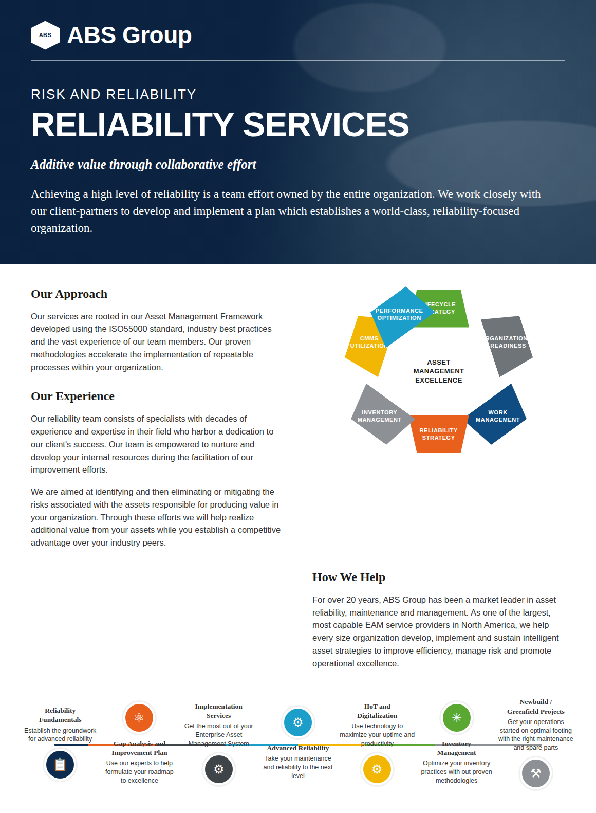ABS
ABS Group
Risk and Reliability
RELIABILITY SERVICES
Additive value through collaborative effort
Achieving a high level of reliability is a team effort owned by the entire organization. We work closely with our client-partners to develop and implement a plan which establishes a world-class, reliability-focused organization.
Our Approach
Our services are rooted in our Asset Management Framework developed using the ISO55000 standard, industry best practices and the vast experience of our team members. Our proven methodologies accelerate the implementation of repeatable processes within your organization.
Our Experience
Our reliability team consists of specialists with decades of experience and expertise in their field who harbor a dedication to our client's success. Our team is empowered to nurture and develop your internal resources during the facilitation of our improvement efforts.
We are aimed at identifying and then eliminating or mitigating the risks associated with the assets responsible for producing value in your organization. Through these efforts we will help realize additional value from your assets while you establish a competitive advantage over your industry peers.
LIFECYCLE
STRATEGY
ORGANIZATIONAL
READINESS
WORK
MANAGEMENT
RELIABILITY
STRATEGY
INVENTORY
MANAGEMENT
CMMS
UTILIZATION
PERFORMANCE
OPTIMIZATION
ASSET
MANAGEMENT
EXCELLENCE
How We Help
For over 20 years, ABS Group has been a market leader in asset reliability, maintenance and management. As one of the largest, most capable EAM service providers in North America, we help every size organization develop, implement and sustain intelligent asset strategies to improve efficiency, manage risk and promote operational excellence.
Reliability
Fundamentals Establish the groundwork for advanced reliability
📋
⚛
Gap Analysis and
Improvement Plan Use our experts to help formulate your roadmap to excellence
Implementation
Services Get the most out of your Enterprise Asset Management System
⚙
⚙
Advanced Reliability Take your maintenance and reliability to the next level
IIoT and
Digitalization Use technology to maximize your uptime and productivity
⚙
✳
Inventory
Management Optimize your inventory practices with out proven methodologies
Newbuild /
Greenfield Projects Get your operations started on optimal footing with the right maintenance and spare parts
⚒